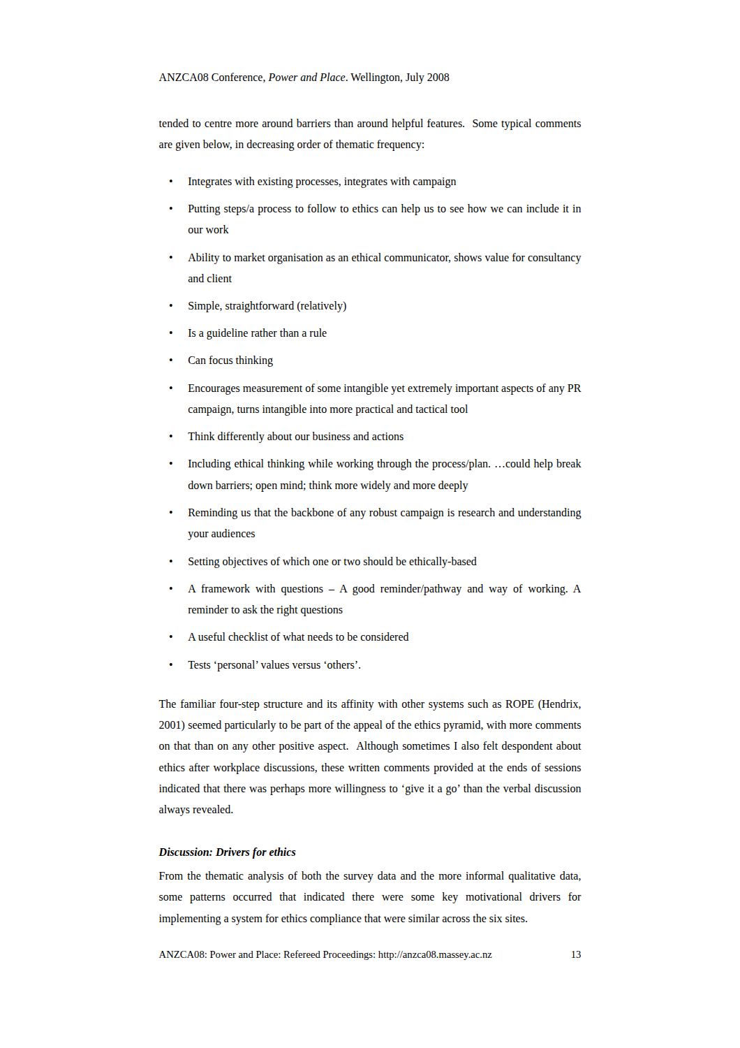ANZCA08 Conference, Power and Place. Wellington, July 2008
tended to centre more around barriers than around helpful features. Some typical comments are given below, in decreasing order of thematic frequency:
Integrates with existing processes, integrates with campaign
Putting steps/a process to follow to ethics can help us to see how we can include it in our work
Ability to market organisation as an ethical communicator, shows value for consultancy and client
Simple, straightforward (relatively)
Is a guideline rather than a rule
Can focus thinking
Encourages measurement of some intangible yet extremely important aspects of any PR campaign, turns intangible into more practical and tactical tool
Think differently about our business and actions
Including ethical thinking while working through the process/plan. …could help break down barriers; open mind; think more widely and more deeply
Reminding us that the backbone of any robust campaign is research and understanding your audiences
Setting objectives of which one or two should be ethically-based
A framework with questions – A good reminder/pathway and way of working. A reminder to ask the right questions
A useful checklist of what needs to be considered
Tests ‘personal’ values versus ‘others’.
The familiar four-step structure and its affinity with other systems such as ROPE (Hendrix, 2001) seemed particularly to be part of the appeal of the ethics pyramid, with more comments on that than on any other positive aspect. Although sometimes I also felt despondent about ethics after workplace discussions, these written comments provided at the ends of sessions indicated that there was perhaps more willingness to ‘give it a go’ than the verbal discussion always revealed.
Discussion: Drivers for ethics
From the thematic analysis of both the survey data and the more informal qualitative data, some patterns occurred that indicated there were some key motivational drivers for implementing a system for ethics compliance that were similar across the six sites.
ANZCA08: Power and Place: Refereed Proceedings: http://anzca08.massey.ac.nz 13